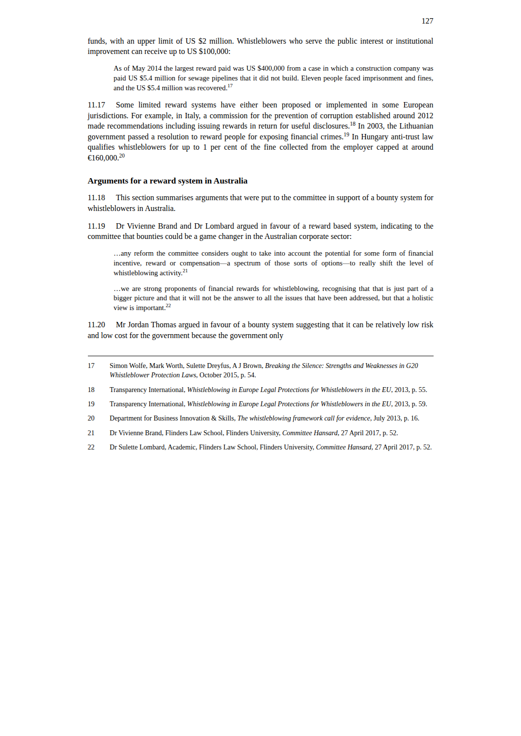127
funds, with an upper limit of US $2 million. Whistleblowers who serve the public interest or institutional improvement can receive up to US $100,000:
As of May 2014 the largest reward paid was US $400,000 from a case in which a construction company was paid US $5.4 million for sewage pipelines that it did not build. Eleven people faced imprisonment and fines, and the US $5.4 million was recovered.17
11.17 Some limited reward systems have either been proposed or implemented in some European jurisdictions. For example, in Italy, a commission for the prevention of corruption established around 2012 made recommendations including issuing rewards in return for useful disclosures.18 In 2003, the Lithuanian government passed a resolution to reward people for exposing financial crimes.19 In Hungary anti-trust law qualifies whistleblowers for up to 1 per cent of the fine collected from the employer capped at around €160,000.20
Arguments for a reward system in Australia
11.18 This section summarises arguments that were put to the committee in support of a bounty system for whistleblowers in Australia.
11.19 Dr Vivienne Brand and Dr Lombard argued in favour of a reward based system, indicating to the committee that bounties could be a game changer in the Australian corporate sector:
…any reform the committee considers ought to take into account the potential for some form of financial incentive, reward or compensation—a spectrum of those sorts of options—to really shift the level of whistleblowing activity.21
…we are strong proponents of financial rewards for whistleblowing, recognising that that is just part of a bigger picture and that it will not be the answer to all the issues that have been addressed, but that a holistic view is important.22
11.20 Mr Jordan Thomas argued in favour of a bounty system suggesting that it can be relatively low risk and low cost for the government because the government only
Simon Wolfe, Mark Worth, Sulette Dreyfus, A J Brown, Breaking the Silence: Strengths and Weaknesses in G20 Whistleblower Protection Laws, October 2015, p. 54.
Transparency International, Whistleblowing in Europe Legal Protections for Whistleblowers in the EU, 2013, p. 55.
Transparency International, Whistleblowing in Europe Legal Protections for Whistleblowers in the EU, 2013, p. 59.
Department for Business Innovation & Skills, The whistleblowing framework call for evidence, July 2013, p. 16.
Dr Vivienne Brand, Flinders Law School, Flinders University, Committee Hansard, 27 April 2017, p. 52.
Dr Sulette Lombard, Academic, Flinders Law School, Flinders University, Committee Hansard, 27 April 2017, p. 52.